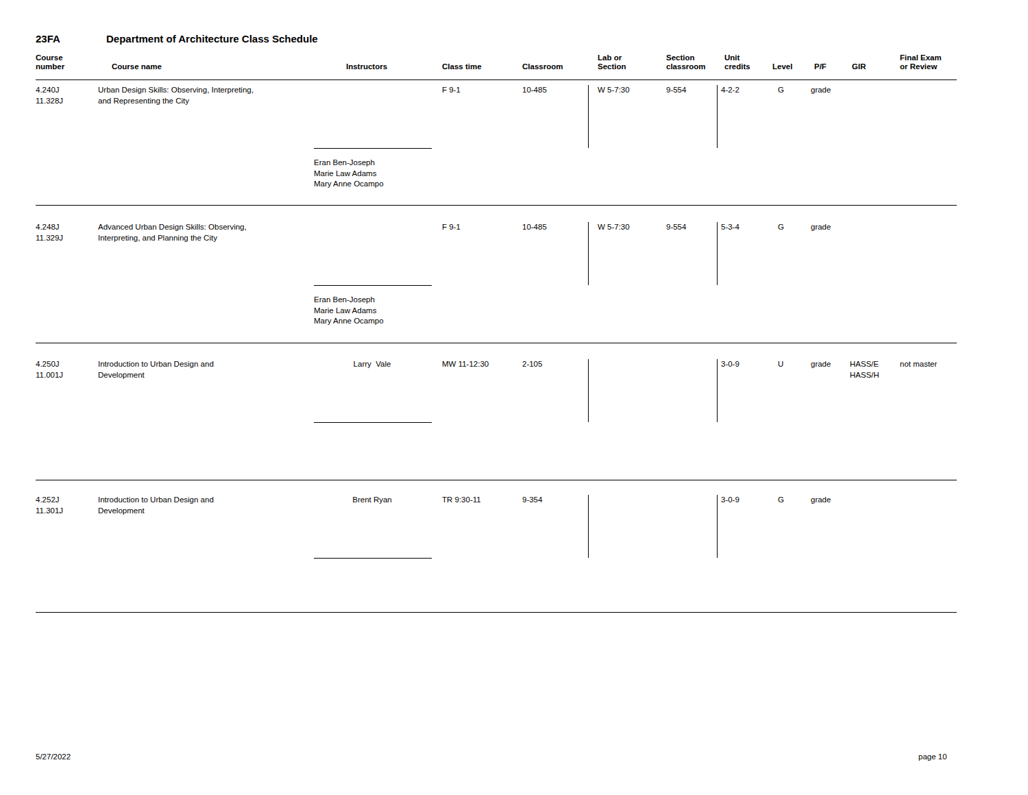23FA
Department of Architecture Class Schedule
Course
number
Course name
Instructors
Class time
Classroom
Lab or
Section
Section
classroom
Unit
credits
Level
P/F
GIR
Final Exam
or Review
4.240J
11.328J
Urban Design Skills: Observing, Interpreting,
and Representing the City
F 9-1
10-485
W 5-7:30
9-554
4-2-2
G
grade
Eran Ben-Joseph
Marie Law Adams
Mary Anne Ocampo
4.248J
11.329J
Advanced Urban Design Skills: Observing,
Interpreting, and Planning the City
F 9-1
10-485
W 5-7:30
9-554
5-3-4
G
grade
Eran Ben-Joseph
Marie Law Adams
Mary Anne Ocampo
4.250J
11.001J
Introduction to Urban Design and
Development
Larry Vale
MW 11-12:30
2-105
3-0-9
U
grade
HASS/E
HASS/H
not master
4.252J
11.301J
Introduction to Urban Design and
Development
Brent Ryan
TR 9:30-11
9-354
3-0-9
G
grade
5/27/2022
page 10